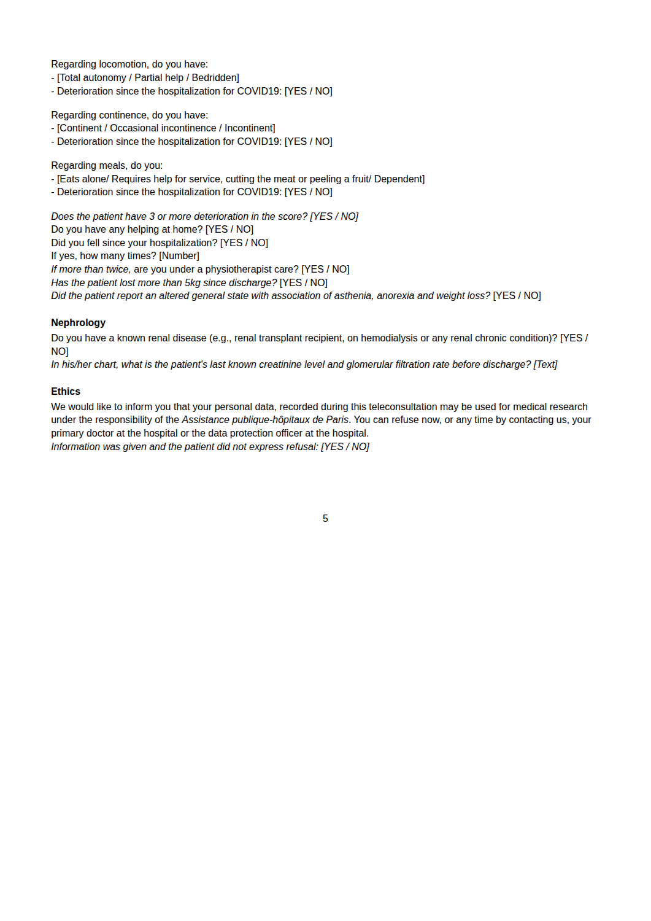Regarding locomotion, do you have:
- [Total autonomy / Partial help / Bedridden]
- Deterioration since the hospitalization for COVID19: [YES / NO]
Regarding continence, do you have:
- [Continent / Occasional incontinence / Incontinent]
- Deterioration since the hospitalization for COVID19: [YES / NO]
Regarding meals, do you:
- [Eats alone/ Requires help for service, cutting the meat or peeling a fruit/ Dependent]
- Deterioration since the hospitalization for COVID19: [YES / NO]
Does the patient have 3 or more deterioration in the score? [YES / NO]
Do you have any helping at home? [YES / NO]
Did you fell since your hospitalization? [YES / NO]
If yes, how many times? [Number]
If more than twice, are you under a physiotherapist care? [YES / NO]
Has the patient lost more than 5kg since discharge? [YES / NO]
Did the patient report an altered general state with association of asthenia, anorexia and weight loss? [YES / NO]
Nephrology
Do you have a known renal disease (e.g., renal transplant recipient, on hemodialysis or any renal chronic condition)? [YES / NO]
In his/her chart, what is the patient's last known creatinine level and glomerular filtration rate before discharge? [Text]
Ethics
We would like to inform you that your personal data, recorded during this teleconsultation may be used for medical research under the responsibility of the Assistance publique-hôpitaux de Paris. You can refuse now, or any time by contacting us, your primary doctor at the hospital or the data protection officer at the hospital.
Information was given and the patient did not express refusal: [YES / NO]
5